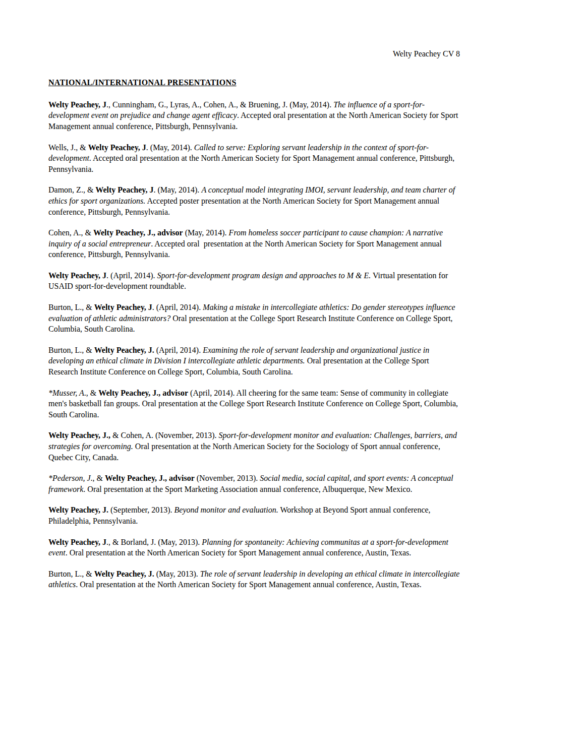Welty Peachey CV 8
National/International Presentations
Welty Peachey, J., Cunningham, G., Lyras, A., Cohen, A., & Bruening, J. (May, 2014). The influence of a sport-for-development event on prejudice and change agent efficacy. Accepted oral presentation at the North American Society for Sport Management annual conference, Pittsburgh, Pennsylvania.
Wells, J., & Welty Peachey, J. (May, 2014). Called to serve: Exploring servant leadership in the context of sport-for-development. Accepted oral presentation at the North American Society for Sport Management annual conference, Pittsburgh, Pennsylvania.
Damon, Z., & Welty Peachey, J. (May, 2014). A conceptual model integrating IMOI, servant leadership, and team charter of ethics for sport organizations. Accepted poster presentation at the North American Society for Sport Management annual conference, Pittsburgh, Pennsylvania.
Cohen, A., & Welty Peachey, J., advisor (May, 2014). From homeless soccer participant to cause champion: A narrative inquiry of a social entrepreneur. Accepted oral presentation at the North American Society for Sport Management annual conference, Pittsburgh, Pennsylvania.
Welty Peachey, J. (April, 2014). Sport-for-development program design and approaches to M & E. Virtual presentation for USAID sport-for-development roundtable.
Burton, L., & Welty Peachey, J. (April, 2014). Making a mistake in intercollegiate athletics: Do gender stereotypes influence evaluation of athletic administrators? Oral presentation at the College Sport Research Institute Conference on College Sport, Columbia, South Carolina.
Burton, L., & Welty Peachey, J. (April, 2014). Examining the role of servant leadership and organizational justice in developing an ethical climate in Division I intercollegiate athletic departments. Oral presentation at the College Sport Research Institute Conference on College Sport, Columbia, South Carolina.
*Musser, A., & Welty Peachey, J., advisor (April, 2014). All cheering for the same team: Sense of community in collegiate men's basketball fan groups. Oral presentation at the College Sport Research Institute Conference on College Sport, Columbia, South Carolina.
Welty Peachey, J., & Cohen, A. (November, 2013). Sport-for-development monitor and evaluation: Challenges, barriers, and strategies for overcoming. Oral presentation at the North American Society for the Sociology of Sport annual conference, Quebec City, Canada.
*Pederson, J., & Welty Peachey, J., advisor (November, 2013). Social media, social capital, and sport events: A conceptual framework. Oral presentation at the Sport Marketing Association annual conference, Albuquerque, New Mexico.
Welty Peachey, J. (September, 2013). Beyond monitor and evaluation. Workshop at Beyond Sport annual conference, Philadelphia, Pennsylvania.
Welty Peachey, J., & Borland, J. (May, 2013). Planning for spontaneity: Achieving communitas at a sport-for-development event. Oral presentation at the North American Society for Sport Management annual conference, Austin, Texas.
Burton, L., & Welty Peachey, J. (May, 2013). The role of servant leadership in developing an ethical climate in intercollegiate athletics. Oral presentation at the North American Society for Sport Management annual conference, Austin, Texas.